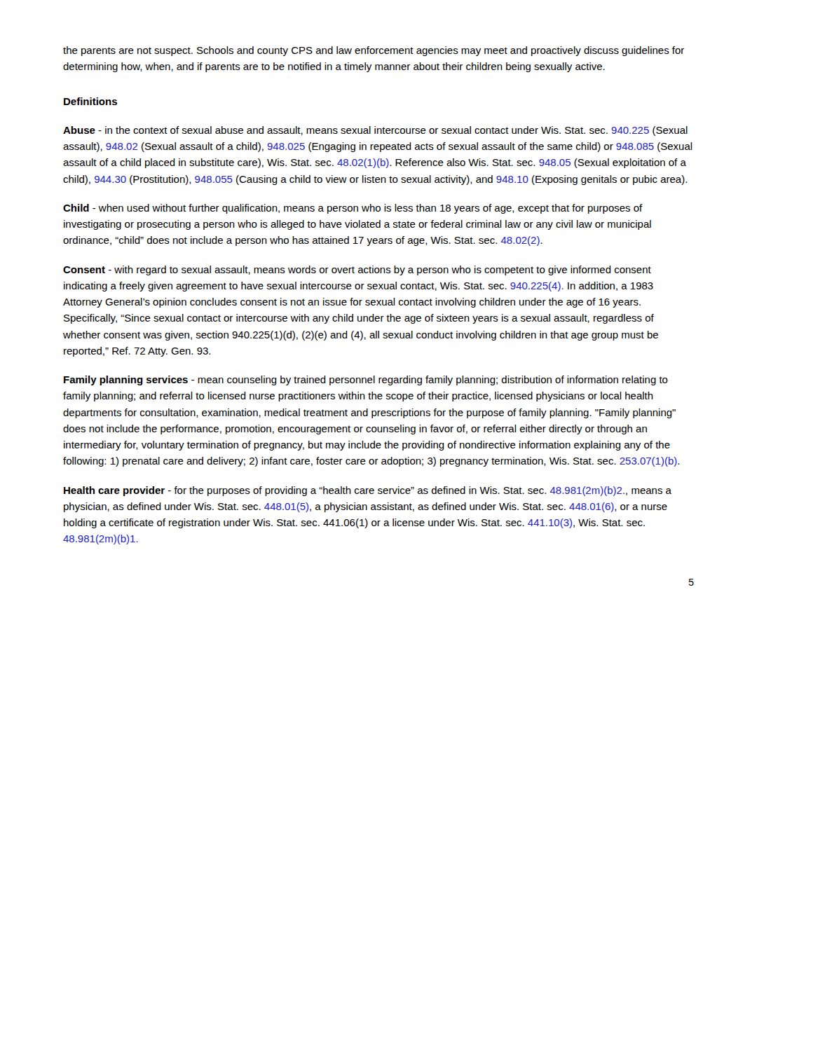the parents are not suspect. Schools and county CPS and law enforcement agencies may meet and proactively discuss guidelines for determining how, when, and if parents are to be notified in a timely manner about their children being sexually active.
Definitions
Abuse - in the context of sexual abuse and assault, means sexual intercourse or sexual contact under Wis. Stat. sec. 940.225 (Sexual assault), 948.02 (Sexual assault of a child), 948.025 (Engaging in repeated acts of sexual assault of the same child) or 948.085 (Sexual assault of a child placed in substitute care), Wis. Stat. sec. 48.02(1)(b). Reference also Wis. Stat. sec. 948.05 (Sexual exploitation of a child), 944.30 (Prostitution), 948.055 (Causing a child to view or listen to sexual activity), and 948.10 (Exposing genitals or pubic area).
Child - when used without further qualification, means a person who is less than 18 years of age, except that for purposes of investigating or prosecuting a person who is alleged to have violated a state or federal criminal law or any civil law or municipal ordinance, “child” does not include a person who has attained 17 years of age, Wis. Stat. sec. 48.02(2).
Consent - with regard to sexual assault, means words or overt actions by a person who is competent to give informed consent indicating a freely given agreement to have sexual intercourse or sexual contact, Wis. Stat. sec. 940.225(4). In addition, a 1983 Attorney General’s opinion concludes consent is not an issue for sexual contact involving children under the age of 16 years. Specifically, “Since sexual contact or intercourse with any child under the age of sixteen years is a sexual assault, regardless of whether consent was given, section 940.225(1)(d), (2)(e) and (4), all sexual conduct involving children in that age group must be reported,” Ref. 72 Atty. Gen. 93.
Family planning services - mean counseling by trained personnel regarding family planning; distribution of information relating to family planning; and referral to licensed nurse practitioners within the scope of their practice, licensed physicians or local health departments for consultation, examination, medical treatment and prescriptions for the purpose of family planning. "Family planning" does not include the performance, promotion, encouragement or counseling in favor of, or referral either directly or through an intermediary for, voluntary termination of pregnancy, but may include the providing of nondirective information explaining any of the following: 1) prenatal care and delivery; 2) infant care, foster care or adoption; 3) pregnancy termination, Wis. Stat. sec. 253.07(1)(b).
Health care provider - for the purposes of providing a “health care service” as defined in Wis. Stat. sec. 48.981(2m)(b)2., means a physician, as defined under Wis. Stat. sec. 448.01(5), a physician assistant, as defined under Wis. Stat. sec. 448.01(6), or a nurse holding a certificate of registration under Wis. Stat. sec. 441.06(1) or a license under Wis. Stat. sec. 441.10(3), Wis. Stat. sec. 48.981(2m)(b)1.
5